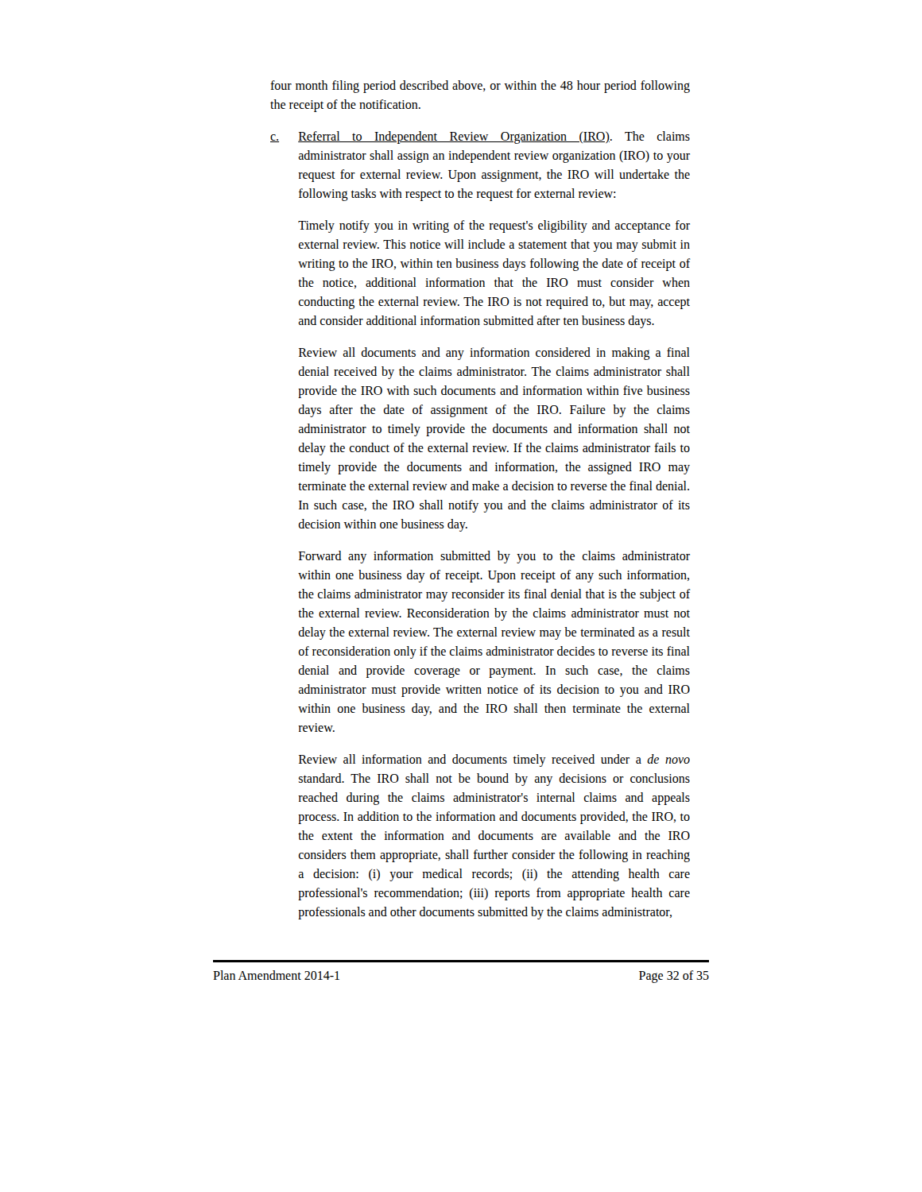four month filing period described above, or within the 48 hour period following the receipt of the notification.
c.
Referral to Independent Review Organization (IRO). The claims administrator shall assign an independent review organization (IRO) to your request for external review. Upon assignment, the IRO will undertake the following tasks with respect to the request for external review:
Timely notify you in writing of the request's eligibility and acceptance for external review. This notice will include a statement that you may submit in writing to the IRO, within ten business days following the date of receipt of the notice, additional information that the IRO must consider when conducting the external review. The IRO is not required to, but may, accept and consider additional information submitted after ten business days.
Review all documents and any information considered in making a final denial received by the claims administrator. The claims administrator shall provide the IRO with such documents and information within five business days after the date of assignment of the IRO. Failure by the claims administrator to timely provide the documents and information shall not delay the conduct of the external review. If the claims administrator fails to timely provide the documents and information, the assigned IRO may terminate the external review and make a decision to reverse the final denial. In such case, the IRO shall notify you and the claims administrator of its decision within one business day.
Forward any information submitted by you to the claims administrator within one business day of receipt. Upon receipt of any such information, the claims administrator may reconsider its final denial that is the subject of the external review. Reconsideration by the claims administrator must not delay the external review. The external review may be terminated as a result of reconsideration only if the claims administrator decides to reverse its final denial and provide coverage or payment. In such case, the claims administrator must provide written notice of its decision to you and IRO within one business day, and the IRO shall then terminate the external review.
Review all information and documents timely received under a de novo standard. The IRO shall not be bound by any decisions or conclusions reached during the claims administrator's internal claims and appeals process. In addition to the information and documents provided, the IRO, to the extent the information and documents are available and the IRO considers them appropriate, shall further consider the following in reaching a decision: (i) your medical records; (ii) the attending health care professional's recommendation; (iii) reports from appropriate health care professionals and other documents submitted by the claims administrator,
Plan Amendment 2014-1 Page 32 of 35